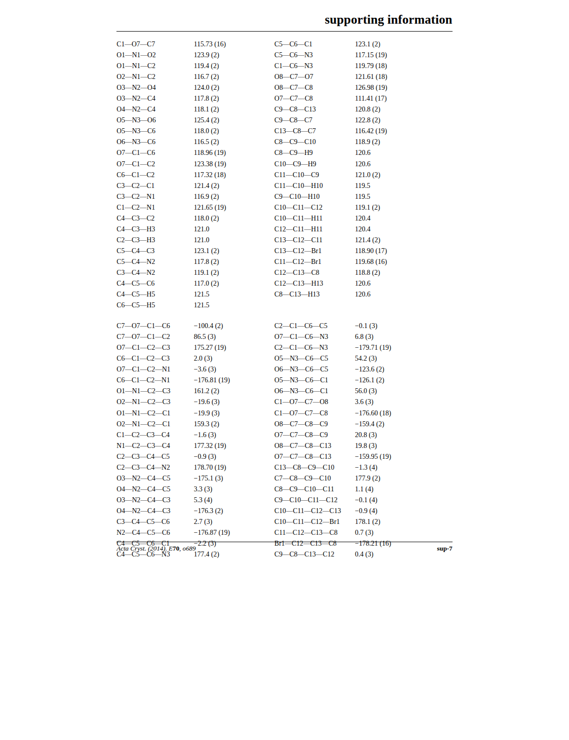supporting information
| C1—O7—C7 | 115.73 (16) | C5—C6—C1 | 123.1 (2) |
| O1—N1—O2 | 123.9 (2) | C5—C6—N3 | 117.15 (19) |
| O1—N1—C2 | 119.4 (2) | C1—C6—N3 | 119.79 (18) |
| O2—N1—C2 | 116.7 (2) | O8—C7—O7 | 121.61 (18) |
| O3—N2—O4 | 124.0 (2) | O8—C7—C8 | 126.98 (19) |
| O3—N2—C4 | 117.8 (2) | O7—C7—C8 | 111.41 (17) |
| O4—N2—C4 | 118.1 (2) | C9—C8—C13 | 120.8 (2) |
| O5—N3—O6 | 125.4 (2) | C9—C8—C7 | 122.8 (2) |
| O5—N3—C6 | 118.0 (2) | C13—C8—C7 | 116.42 (19) |
| O6—N3—C6 | 116.5 (2) | C8—C9—C10 | 118.9 (2) |
| O7—C1—C6 | 118.96 (19) | C8—C9—H9 | 120.6 |
| O7—C1—C2 | 123.38 (19) | C10—C9—H9 | 120.6 |
| C6—C1—C2 | 117.32 (18) | C11—C10—C9 | 121.0 (2) |
| C3—C2—C1 | 121.4 (2) | C11—C10—H10 | 119.5 |
| C3—C2—N1 | 116.9 (2) | C9—C10—H10 | 119.5 |
| C1—C2—N1 | 121.65 (19) | C10—C11—C12 | 119.1 (2) |
| C4—C3—C2 | 118.0 (2) | C10—C11—H11 | 120.4 |
| C4—C3—H3 | 121.0 | C12—C11—H11 | 120.4 |
| C2—C3—H3 | 121.0 | C13—C12—C11 | 121.4 (2) |
| C5—C4—C3 | 123.1 (2) | C13—C12—Br1 | 118.90 (17) |
| C5—C4—N2 | 117.8 (2) | C11—C12—Br1 | 119.68 (16) |
| C3—C4—N2 | 119.1 (2) | C12—C13—C8 | 118.8 (2) |
| C4—C5—C6 | 117.0 (2) | C12—C13—H13 | 120.6 |
| C4—C5—H5 | 121.5 | C8—C13—H13 | 120.6 |
| C6—C5—H5 | 121.5 | | |
| C7—O7—C1—C6 | −100.4 (2) | C2—C1—C6—C5 | −0.1 (3) |
| C7—O7—C1—C2 | 86.5 (3) | O7—C1—C6—N3 | 6.8 (3) |
| O7—C1—C2—C3 | 175.27 (19) | C2—C1—C6—N3 | −179.71 (19) |
| C6—C1—C2—C3 | 2.0 (3) | O5—N3—C6—C5 | 54.2 (3) |
| O7—C1—C2—N1 | −3.6 (3) | O6—N3—C6—C5 | −123.6 (2) |
| C6—C1—C2—N1 | −176.81 (19) | O5—N3—C6—C1 | −126.1 (2) |
| O1—N1—C2—C3 | 161.2 (2) | O6—N3—C6—C1 | 56.0 (3) |
| O2—N1—C2—C3 | −19.6 (3) | C1—O7—C7—O8 | 3.6 (3) |
| O1—N1—C2—C1 | −19.9 (3) | C1—O7—C7—C8 | −176.60 (18) |
| O2—N1—C2—C1 | 159.3 (2) | O8—C7—C8—C9 | −159.4 (2) |
| C1—C2—C3—C4 | −1.6 (3) | O7—C7—C8—C9 | 20.8 (3) |
| N1—C2—C3—C4 | 177.32 (19) | O8—C7—C8—C13 | 19.8 (3) |
| C2—C3—C4—C5 | −0.9 (3) | O7—C7—C8—C13 | −159.95 (19) |
| C2—C3—C4—N2 | 178.70 (19) | C13—C8—C9—C10 | −1.3 (4) |
| O3—N2—C4—C5 | −175.1 (3) | C7—C8—C9—C10 | 177.9 (2) |
| O4—N2—C4—C5 | 3.3 (3) | C8—C9—C10—C11 | 1.1 (4) |
| O3—N2—C4—C3 | 5.3 (4) | C9—C10—C11—C12 | −0.1 (4) |
| O4—N2—C4—C3 | −176.3 (2) | C10—C11—C12—C13 | −0.9 (4) |
| C3—C4—C5—C6 | 2.7 (3) | C10—C11—C12—Br1 | 178.1 (2) |
| N2—C4—C5—C6 | −176.87 (19) | C11—C12—C13—C8 | 0.7 (3) |
| C4—C5—C6—C1 | −2.2 (3) | Br1—C12—C13—C8 | −178.21 (16) |
| C4—C5—C6—N3 | 177.4 (2) | C9—C8—C13—C12 | 0.4 (3) |
Acta Cryst. (2014). E70, o689
sup-7